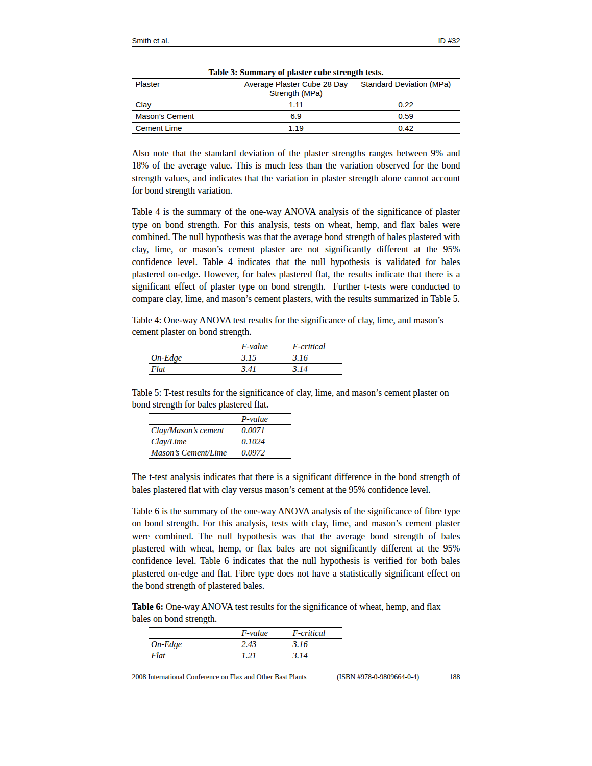Smith et al.
ID #32
Table 3: Summary of plaster cube strength tests.
| Plaster | Average Plaster Cube 28 Day Strength (MPa) | Standard Deviation (MPa) |
| --- | --- | --- |
| Clay | 1.11 | 0.22 |
| Mason’s Cement | 6.9 | 0.59 |
| Cement Lime | 1.19 | 0.42 |
Also note that the standard deviation of the plaster strengths ranges between 9% and 18% of the average value. This is much less than the variation observed for the bond strength values, and indicates that the variation in plaster strength alone cannot account for bond strength variation.
Table 4 is the summary of the one-way ANOVA analysis of the significance of plaster type on bond strength. For this analysis, tests on wheat, hemp, and flax bales were combined. The null hypothesis was that the average bond strength of bales plastered with clay, lime, or mason’s cement plaster are not significantly different at the 95% confidence level. Table 4 indicates that the null hypothesis is validated for bales plastered on-edge. However, for bales plastered flat, the results indicate that there is a significant effect of plaster type on bond strength. Further t-tests were conducted to compare clay, lime, and mason’s cement plasters, with the results summarized in Table 5.
Table 4: One-way ANOVA test results for the significance of clay, lime, and mason’s cement plaster on bond strength.
| | F-value | F-critical |
| --- | --- | --- |
| On-Edge | 3.15 | 3.16 |
| Flat | 3.41 | 3.14 |
Table 5: T-test results for the significance of clay, lime, and mason’s cement plaster on bond strength for bales plastered flat.
| | P-value |
| --- | --- |
| Clay/Mason’s cement | 0.0071 |
| Clay/Lime | 0.1024 |
| Mason’s Cement/Lime | 0.0972 |
The t-test analysis indicates that there is a significant difference in the bond strength of bales plastered flat with clay versus mason’s cement at the 95% confidence level.
Table 6 is the summary of the one-way ANOVA analysis of the significance of fibre type on bond strength. For this analysis, tests with clay, lime, and mason’s cement plaster were combined. The null hypothesis was that the average bond strength of bales plastered with wheat, hemp, or flax bales are not significantly different at the 95% confidence level. Table 6 indicates that the null hypothesis is verified for both bales plastered on-edge and flat. Fibre type does not have a statistically significant effect on the bond strength of plastered bales.
Table 6: One-way ANOVA test results for the significance of wheat, hemp, and flax bales on bond strength.
| | F-value | F-critical |
| --- | --- | --- |
| On-Edge | 2.43 | 3.16 |
| Flat | 1.21 | 3.14 |
2008 International Conference on Flax and Other Bast Plants
(ISBN #978-0-9809664-0-4)
188